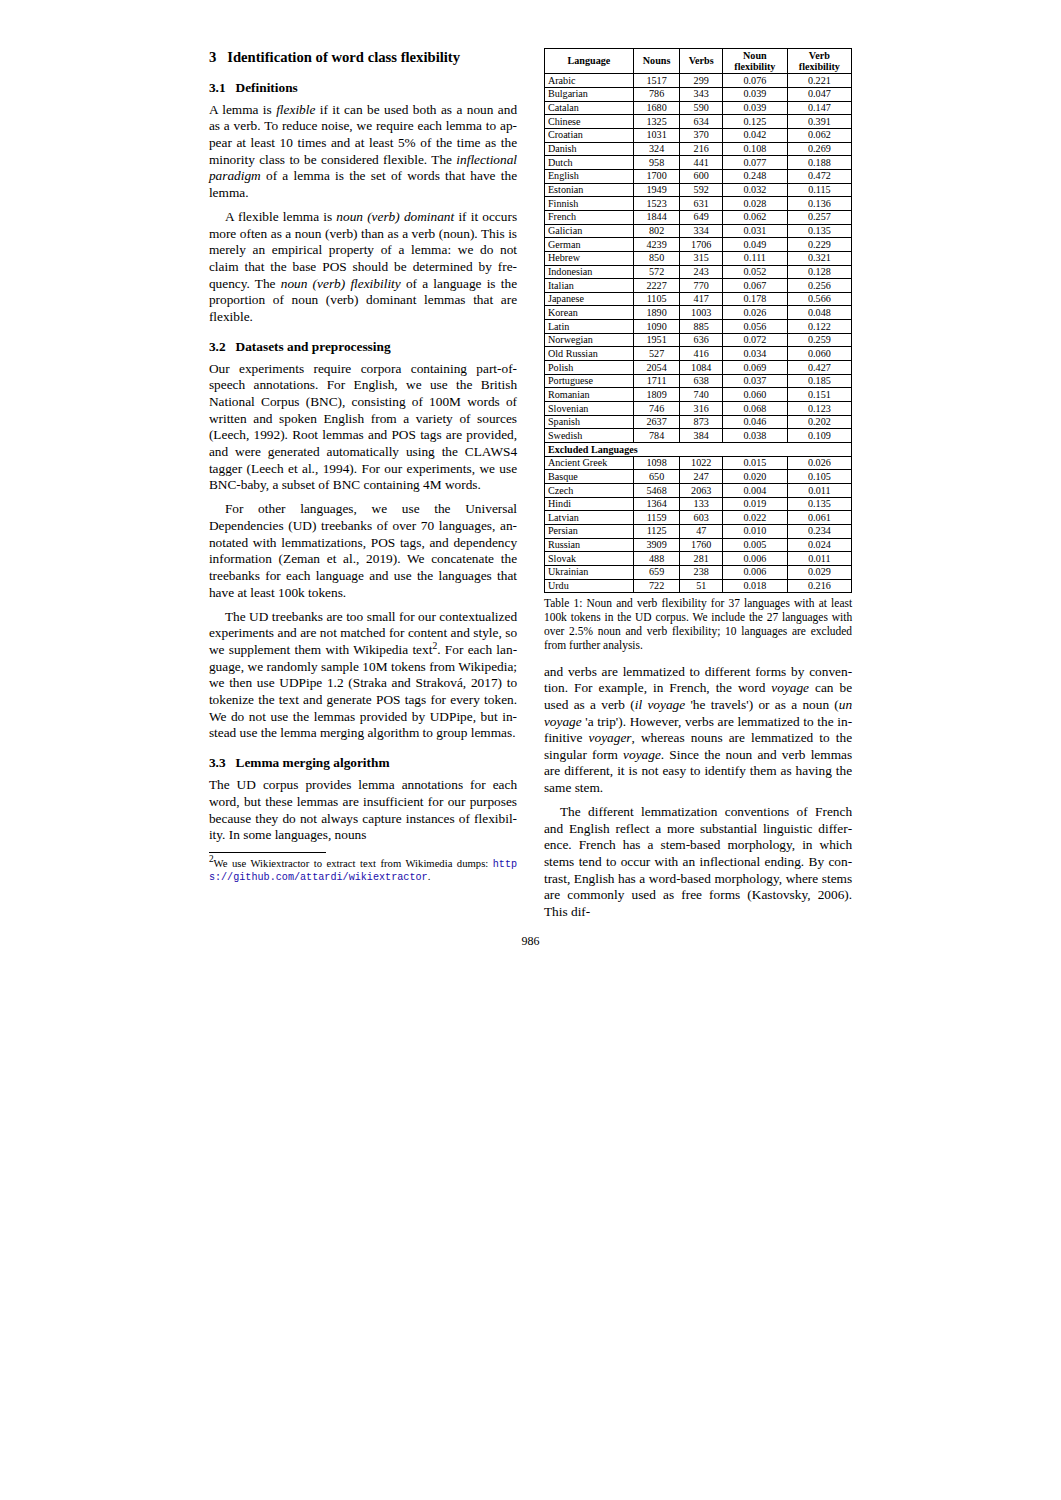3 Identification of word class flexibility
3.1 Definitions
A lemma is flexible if it can be used both as a noun and as a verb. To reduce noise, we require each lemma to appear at least 10 times and at least 5% of the time as the minority class to be considered flexible. The inflectional paradigm of a lemma is the set of words that have the lemma.
A flexible lemma is noun (verb) dominant if it occurs more often as a noun (verb) than as a verb (noun). This is merely an empirical property of a lemma: we do not claim that the base POS should be determined by frequency. The noun (verb) flexibility of a language is the proportion of noun (verb) dominant lemmas that are flexible.
3.2 Datasets and preprocessing
Our experiments require corpora containing part-of-speech annotations. For English, we use the British National Corpus (BNC), consisting of 100M words of written and spoken English from a variety of sources (Leech, 1992). Root lemmas and POS tags are provided, and were generated automatically using the CLAWS4 tagger (Leech et al., 1994). For our experiments, we use BNC-baby, a subset of BNC containing 4M words.
For other languages, we use the Universal Dependencies (UD) treebanks of over 70 languages, annotated with lemmatizations, POS tags, and dependency information (Zeman et al., 2019). We concatenate the treebanks for each language and use the languages that have at least 100k tokens.
The UD treebanks are too small for our contextualized experiments and are not matched for content and style, so we supplement them with Wikipedia text2. For each language, we randomly sample 10M tokens from Wikipedia; we then use UDPipe 1.2 (Straka and Straková, 2017) to tokenize the text and generate POS tags for every token. We do not use the lemmas provided by UDPipe, but instead use the lemma merging algorithm to group lemmas.
3.3 Lemma merging algorithm
The UD corpus provides lemma annotations for each word, but these lemmas are insufficient for our purposes because they do not always capture instances of flexibility. In some languages, nouns
2We use Wikiextractor to extract text from Wikimedia dumps: https://github.com/attardi/wikiextractor.
| Language | Nouns | Verbs | Noun flexibility | Verb flexibility |
| --- | --- | --- | --- | --- |
| Arabic | 1517 | 299 | 0.076 | 0.221 |
| Bulgarian | 786 | 343 | 0.039 | 0.047 |
| Catalan | 1680 | 590 | 0.039 | 0.147 |
| Chinese | 1325 | 634 | 0.125 | 0.391 |
| Croatian | 1031 | 370 | 0.042 | 0.062 |
| Danish | 324 | 216 | 0.108 | 0.269 |
| Dutch | 958 | 441 | 0.077 | 0.188 |
| English | 1700 | 600 | 0.248 | 0.472 |
| Estonian | 1949 | 592 | 0.032 | 0.115 |
| Finnish | 1523 | 631 | 0.028 | 0.136 |
| French | 1844 | 649 | 0.062 | 0.257 |
| Galician | 802 | 334 | 0.031 | 0.135 |
| German | 4239 | 1706 | 0.049 | 0.229 |
| Hebrew | 850 | 315 | 0.111 | 0.321 |
| Indonesian | 572 | 243 | 0.052 | 0.128 |
| Italian | 2227 | 770 | 0.067 | 0.256 |
| Japanese | 1105 | 417 | 0.178 | 0.566 |
| Korean | 1890 | 1003 | 0.026 | 0.048 |
| Latin | 1090 | 885 | 0.056 | 0.122 |
| Norwegian | 1951 | 636 | 0.072 | 0.259 |
| Old Russian | 527 | 416 | 0.034 | 0.060 |
| Polish | 2054 | 1084 | 0.069 | 0.427 |
| Portuguese | 1711 | 638 | 0.037 | 0.185 |
| Romanian | 1809 | 740 | 0.060 | 0.151 |
| Slovenian | 746 | 316 | 0.068 | 0.123 |
| Spanish | 2637 | 873 | 0.046 | 0.202 |
| Swedish | 784 | 384 | 0.038 | 0.109 |
| Excluded Languages |
| Ancient Greek | 1098 | 1022 | 0.015 | 0.026 |
| Basque | 650 | 247 | 0.020 | 0.105 |
| Czech | 5468 | 2063 | 0.004 | 0.011 |
| Hindi | 1364 | 133 | 0.019 | 0.135 |
| Latvian | 1159 | 603 | 0.022 | 0.061 |
| Persian | 1125 | 47 | 0.010 | 0.234 |
| Russian | 3909 | 1760 | 0.005 | 0.024 |
| Slovak | 488 | 281 | 0.006 | 0.011 |
| Ukrainian | 659 | 238 | 0.006 | 0.029 |
| Urdu | 722 | 51 | 0.018 | 0.216 |
Table 1: Noun and verb flexibility for 37 languages with at least 100k tokens in the UD corpus. We include the 27 languages with over 2.5% noun and verb flexibility; 10 languages are excluded from further analysis.
and verbs are lemmatized to different forms by convention. For example, in French, the word voyage can be used as a verb (il voyage 'he travels') or as a noun (un voyage 'a trip'). However, verbs are lemmatized to the infinitive voyager, whereas nouns are lemmatized to the singular form voyage. Since the noun and verb lemmas are different, it is not easy to identify them as having the same stem.
The different lemmatization conventions of French and English reflect a more substantial linguistic difference. French has a stem-based morphology, in which stems tend to occur with an inflectional ending. By contrast, English has a word-based morphology, where stems are commonly used as free forms (Kastovsky, 2006). This dif-
986